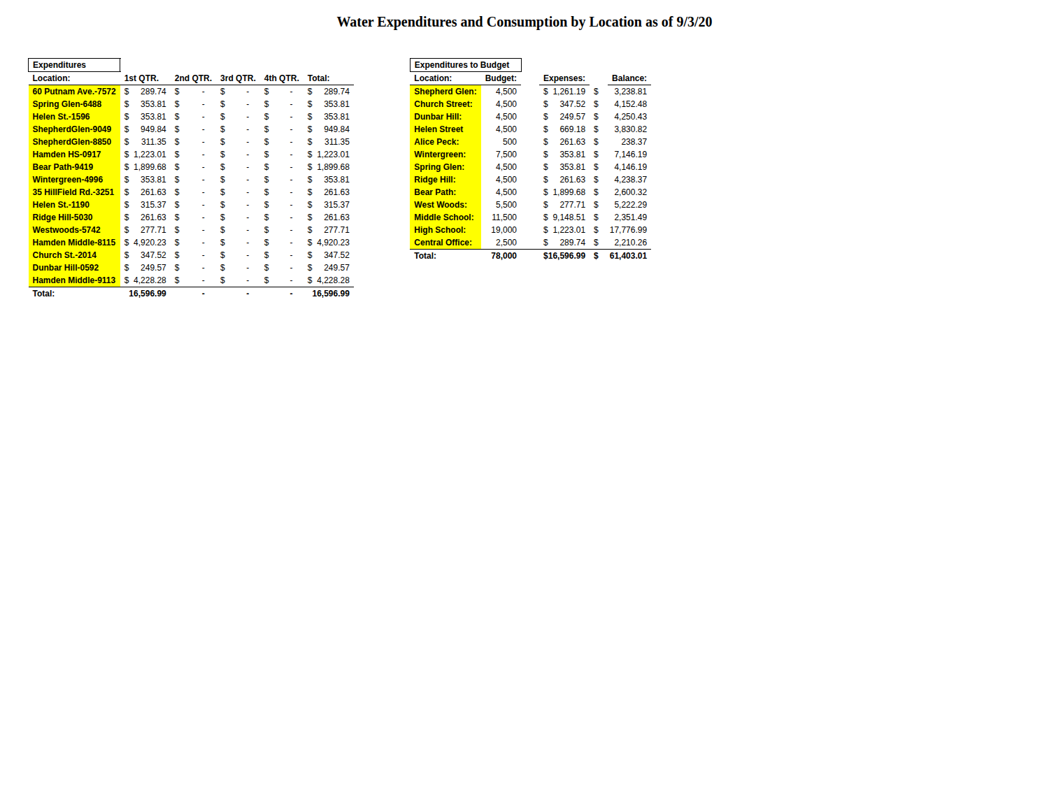Water Expenditures and Consumption by Location as of 9/3/20
| Expenditures | |
| Location: | 1st QTR. | 2nd QTR. | 3rd QTR. | 4th QTR. | Total: |
| 60 Putnam Ave.-7572 | $ | 289.74 | $ | - | $ | - | $ | - | $ | 289.74 |
| Spring Glen-6488 | $ | 353.81 | $ | - | $ | - | $ | - | $ | 353.81 |
| Helen St.-1596 | $ | 353.81 | $ | - | $ | - | $ | - | $ | 353.81 |
| ShepherdGlen-9049 | $ | 949.84 | $ | - | $ | - | $ | - | $ | 949.84 |
| ShepherdGlen-8850 | $ | 311.35 | $ | - | $ | - | $ | - | $ | 311.35 |
| Hamden HS-0917 | $ | 1,223.01 | $ | - | $ | - | $ | - | $ | 1,223.01 |
| Bear Path-9419 | $ | 1,899.68 | $ | - | $ | - | $ | - | $ | 1,899.68 |
| Wintergreen-4996 | $ | 353.81 | $ | - | $ | - | $ | - | $ | 353.81 |
| 35 HillField Rd.-3251 | $ | 261.63 | $ | - | $ | - | $ | - | $ | 261.63 |
| Helen St.-1190 | $ | 315.37 | $ | - | $ | - | $ | - | $ | 315.37 |
| Ridge Hill-5030 | $ | 261.63 | $ | - | $ | - | $ | - | $ | 261.63 |
| Westwoods-5742 | $ | 277.71 | $ | - | $ | - | $ | - | $ | 277.71 |
| Hamden Middle-8115 | $ | 4,920.23 | $ | - | $ | - | $ | - | $ | 4,920.23 |
| Church St.-2014 | $ | 347.52 | $ | - | $ | - | $ | - | $ | 347.52 |
| Dunbar Hill-0592 | $ | 249.57 | $ | - | $ | - | $ | - | $ | 249.57 |
| Hamden Middle-9113 | $ | 4,228.28 | $ | - | $ | - | $ | - | $ | 4,228.28 |
| Total: | | 16,596.99 | | - | | - | | - | | 16,596.99 |
| Expenditures to Budget | |
| Location: | Budget: | | Expenses: | | Balance: |
| Shepherd Glen: | 4,500 | | $ | 1,261.19 | $ | 3,238.81 |
| Church Street: | 4,500 | | $ | 347.52 | $ | 4,152.48 |
| Dunbar Hill: | 4,500 | | $ | 249.57 | $ | 4,250.43 |
| Helen Street | 4,500 | | $ | 669.18 | $ | 3,830.82 |
| Alice Peck: | 500 | | $ | 261.63 | $ | 238.37 |
| Wintergreen: | 7,500 | | $ | 353.81 | $ | 7,146.19 |
| Spring Glen: | 4,500 | | $ | 353.81 | $ | 4,146.19 |
| Ridge Hill: | 4,500 | | $ | 261.63 | $ | 4,238.37 |
| Bear Path: | 4,500 | | $ | 1,899.68 | $ | 2,600.32 |
| West Woods: | 5,500 | | $ | 277.71 | $ | 5,222.29 |
| Middle School: | 11,500 | | $ | 9,148.51 | $ | 2,351.49 |
| High School: | 19,000 | | $ | 1,223.01 | $ | 17,776.99 |
| Central Office: | 2,500 | | $ | 289.74 | $ | 2,210.26 |
| Total: | 78,000 | | $ | 16,596.99 | $ | 61,403.01 |